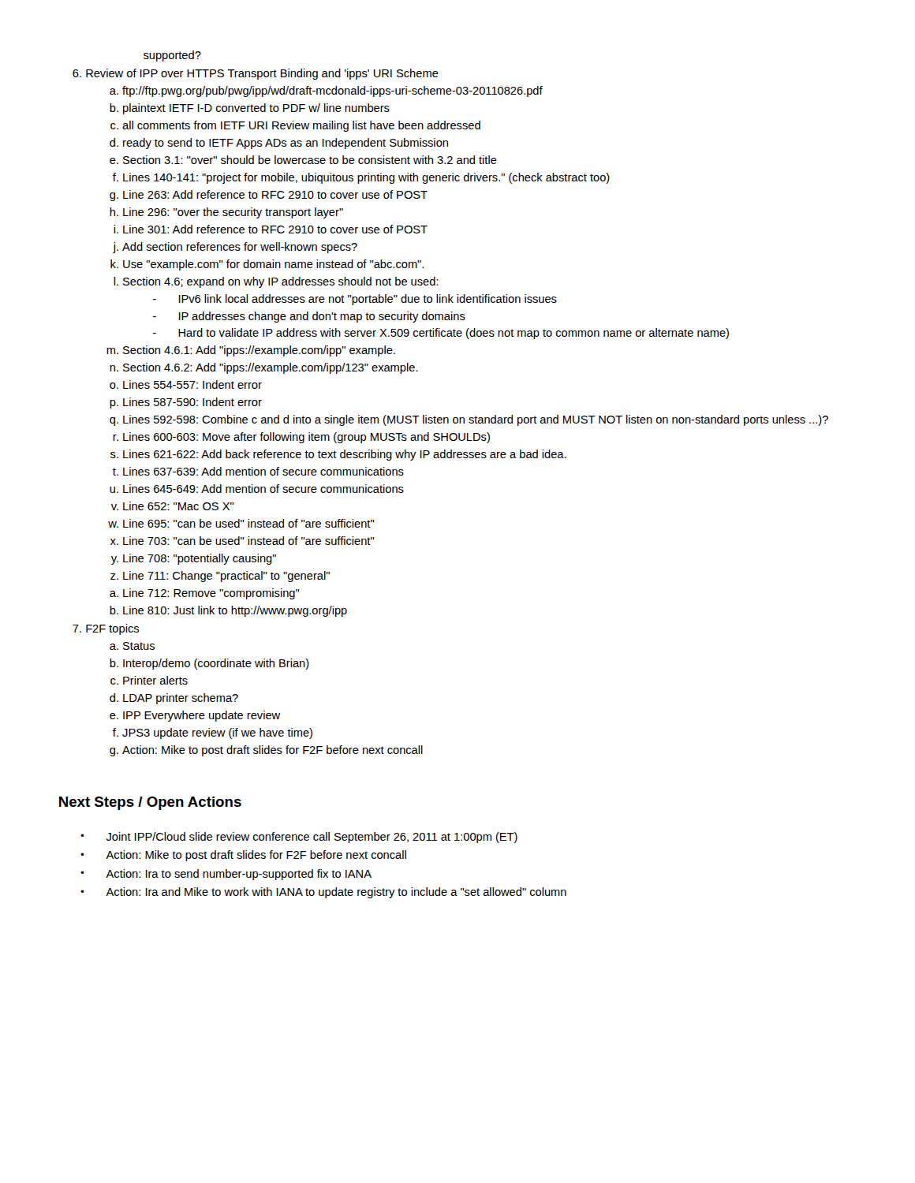supported?
Review of IPP over HTTPS Transport Binding and 'ipps' URI Scheme
ftp://ftp.pwg.org/pub/pwg/ipp/wd/draft-mcdonald-ipps-uri-scheme-03-20110826.pdf
plaintext IETF I-D converted to PDF w/ line numbers
all comments from IETF URI Review mailing list have been addressed
ready to send to IETF Apps ADs as an Independent Submission
Section 3.1: "over" should be lowercase to be consistent with 3.2 and title
Lines 140-141: "project for mobile, ubiquitous printing with generic drivers." (check abstract too)
Line 263: Add reference to RFC 2910 to cover use of POST
Line 296: "over the security transport layer"
Line 301: Add reference to RFC 2910 to cover use of POST
Add section references for well-known specs?
Use "example.com" for domain name instead of "abc.com".
Section 4.6; expand on why IP addresses should not be used:
IPv6 link local addresses are not "portable" due to link identification issues
IP addresses change and don't map to security domains
Hard to validate IP address with server X.509 certificate (does not map to common name or alternate name)
Section 4.6.1: Add "ipps://example.com/ipp" example.
Section 4.6.2: Add "ipps://example.com/ipp/123" example.
Lines 554-557: Indent error
Lines 587-590: Indent error
Lines 592-598: Combine c and d into a single item (MUST listen on standard port and MUST NOT listen on non-standard ports unless ...)?
Lines 600-603: Move after following item (group MUSTs and SHOULDs)
Lines 621-622: Add back reference to text describing why IP addresses are a bad idea.
Lines 637-639: Add mention of secure communications
Lines 645-649: Add mention of secure communications
Line 652: "Mac OS X"
Line 695: "can be used" instead of "are sufficient"
Line 703: "can be used" instead of "are sufficient"
Line 708: "potentially causing"
Line 711: Change "practical" to "general"
Line 712: Remove "compromising"
Line 810: Just link to http://www.pwg.org/ipp
F2F topics
Status
Interop/demo (coordinate with Brian)
Printer alerts
LDAP printer schema?
IPP Everywhere update review
JPS3 update review (if we have time)
Action: Mike to post draft slides for F2F before next concall
Next Steps / Open Actions
Joint IPP/Cloud slide review conference call September 26, 2011 at 1:00pm (ET)
Action: Mike to post draft slides for F2F before next concall
Action: Ira to send number-up-supported fix to IANA
Action: Ira and Mike to work with IANA to update registry to include a "set allowed" column